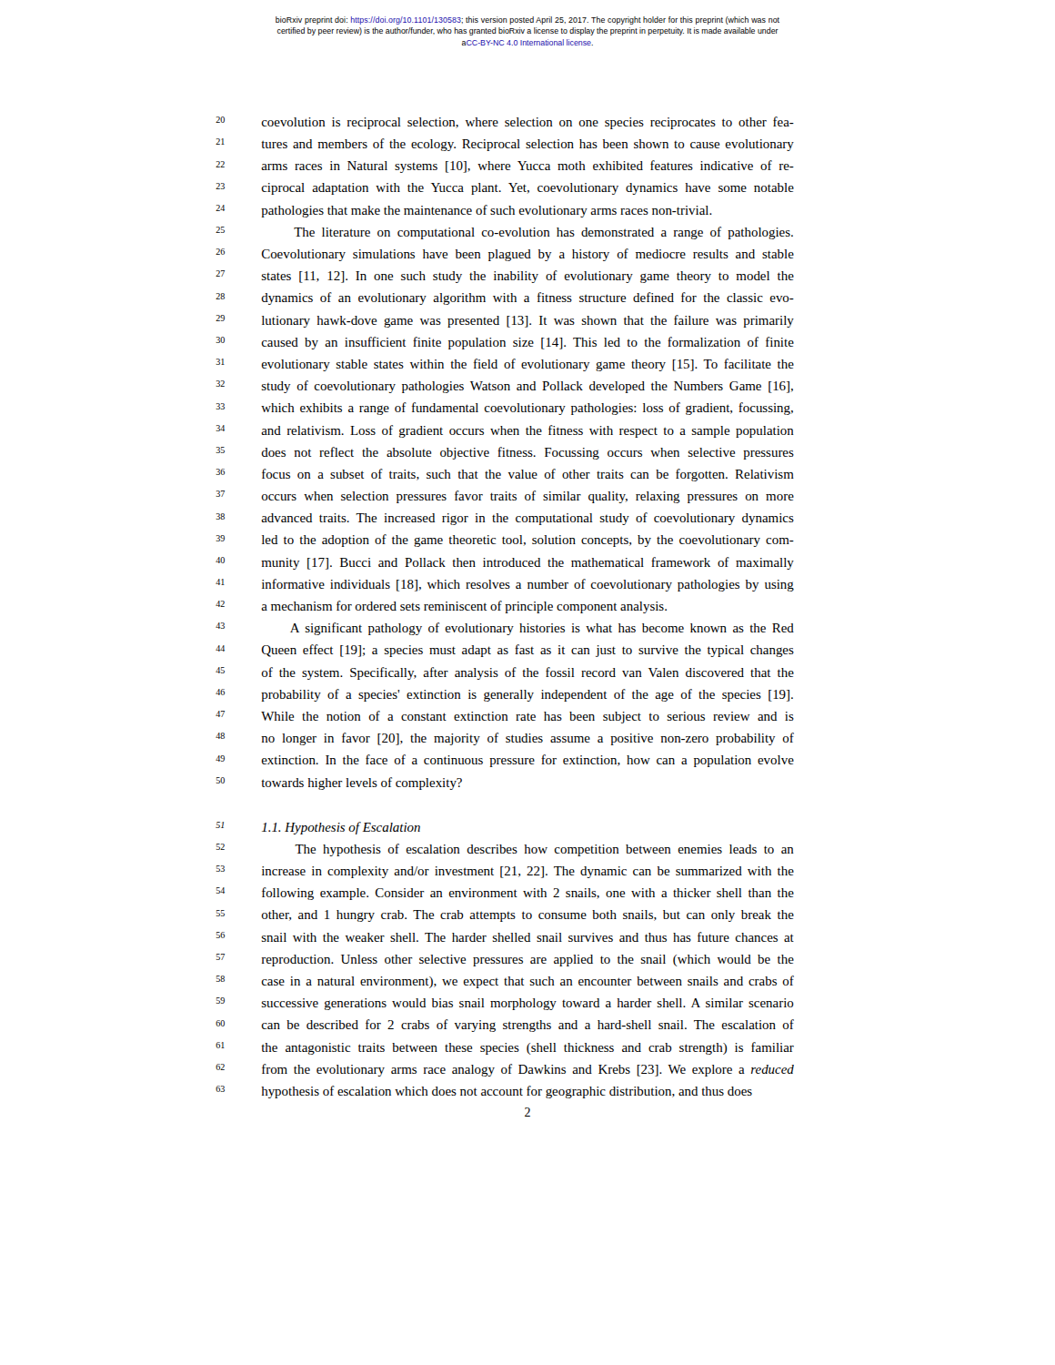bioRxiv preprint doi: https://doi.org/10.1101/130583; this version posted April 25, 2017. The copyright holder for this preprint (which was not
certified by peer review) is the author/funder, who has granted bioRxiv a license to display the preprint in perpetuity. It is made available under
aCC-BY-NC 4.0 International license.
coevolution is reciprocal selection, where selection on one species reciprocates to other fea- tures and members of the ecology. Reciprocal selection has been shown to cause evolutionary arms races in Natural systems [10], where Yucca moth exhibited features indicative of re- ciprocal adaptation with the Yucca plant. Yet, coevolutionary dynamics have some notable pathologies that make the maintenance of such evolutionary arms races non-trivial.
The literature on computational co-evolution has demonstrated a range of pathologies. Coevolutionary simulations have been plagued by a history of mediocre results and stable states [11, 12]. In one such study the inability of evolutionary game theory to model the dynamics of an evolutionary algorithm with a fitness structure defined for the classic evo- lutionary hawk-dove game was presented [13]. It was shown that the failure was primarily caused by an insufficient finite population size [14]. This led to the formalization of finite evolutionary stable states within the field of evolutionary game theory [15]. To facilitate the study of coevolutionary pathologies Watson and Pollack developed the Numbers Game [16], which exhibits a range of fundamental coevolutionary pathologies: loss of gradient, focussing, and relativism. Loss of gradient occurs when the fitness with respect to a sample population does not reflect the absolute objective fitness. Focussing occurs when selective pressures focus on a subset of traits, such that the value of other traits can be forgotten. Relativism occurs when selection pressures favor traits of similar quality, relaxing pressures on more advanced traits. The increased rigor in the computational study of coevolutionary dynamics led to the adoption of the game theoretic tool, solution concepts, by the coevolutionary com- munity [17]. Bucci and Pollack then introduced the mathematical framework of maximally informative individuals [18], which resolves a number of coevolutionary pathologies by using a mechanism for ordered sets reminiscent of principle component analysis.
A significant pathology of evolutionary histories is what has become known as the Red Queen effect [19]; a species must adapt as fast as it can just to survive the typical changes of the system. Specifically, after analysis of the fossil record van Valen discovered that the probability of a species' extinction is generally independent of the age of the species [19]. While the notion of a constant extinction rate has been subject to serious review and is no longer in favor [20], the majority of studies assume a positive non-zero probability of extinction. In the face of a continuous pressure for extinction, how can a population evolve towards higher levels of complexity?
1.1. Hypothesis of Escalation
The hypothesis of escalation describes how competition between enemies leads to an increase in complexity and/or investment [21, 22]. The dynamic can be summarized with the following example. Consider an environment with 2 snails, one with a thicker shell than the other, and 1 hungry crab. The crab attempts to consume both snails, but can only break the snail with the weaker shell. The harder shelled snail survives and thus has future chances at reproduction. Unless other selective pressures are applied to the snail (which would be the case in a natural environment), we expect that such an encounter between snails and crabs of successive generations would bias snail morphology toward a harder shell. A similar scenario can be described for 2 crabs of varying strengths and a hard-shell snail. The escalation of the antagonistic traits between these species (shell thickness and crab strength) is familiar from the evolutionary arms race analogy of Dawkins and Krebs [23]. We explore a reduced hypothesis of escalation which does not account for geographic distribution, and thus does
2